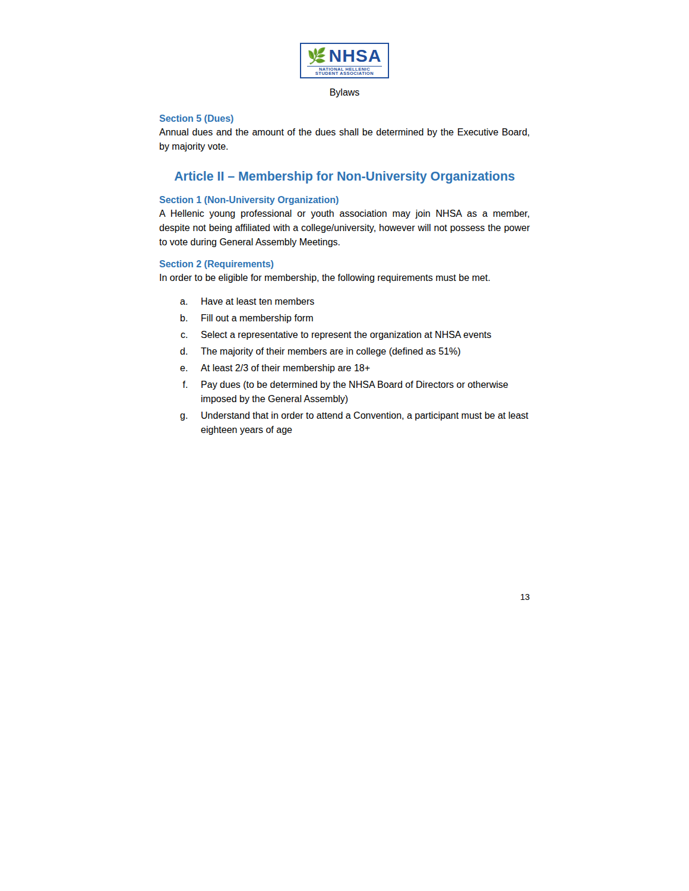🌿NHSA
NATIONAL HELLENIC
STUDENT ASSOCIATION
Bylaws
Section 5 (Dues)
Annual dues and the amount of the dues shall be determined by the Executive Board, by majority vote.
Article II – Membership for Non-University Organizations
Section 1 (Non-University Organization)
A Hellenic young professional or youth association may join NHSA as a member, despite not being affiliated with a college/university, however will not possess the power to vote during General Assembly Meetings.
Section 2 (Requirements)
In order to be eligible for membership, the following requirements must be met.
Have at least ten members
Fill out a membership form
Select a representative to represent the organization at NHSA events
The majority of their members are in college (defined as 51%)
At least 2/3 of their membership are 18+
Pay dues (to be determined by the NHSA Board of Directors or otherwise imposed by the General Assembly)
Understand that in order to attend a Convention, a participant must be at least eighteen years of age
13